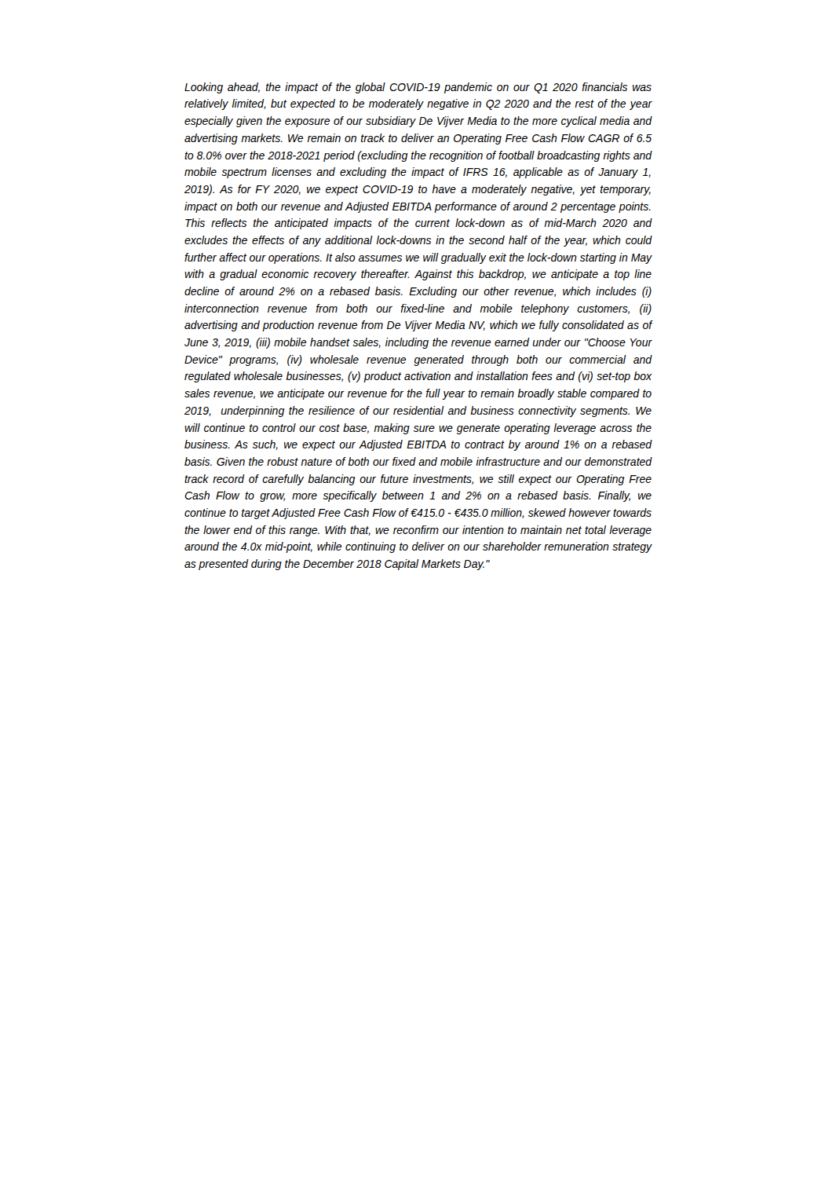Looking ahead, the impact of the global COVID-19 pandemic on our Q1 2020 financials was relatively limited, but expected to be moderately negative in Q2 2020 and the rest of the year especially given the exposure of our subsidiary De Vijver Media to the more cyclical media and advertising markets. We remain on track to deliver an Operating Free Cash Flow CAGR of 6.5 to 8.0% over the 2018-2021 period (excluding the recognition of football broadcasting rights and mobile spectrum licenses and excluding the impact of IFRS 16, applicable as of January 1, 2019). As for FY 2020, we expect COVID-19 to have a moderately negative, yet temporary, impact on both our revenue and Adjusted EBITDA performance of around 2 percentage points. This reflects the anticipated impacts of the current lock-down as of mid-March 2020 and excludes the effects of any additional lock-downs in the second half of the year, which could further affect our operations. It also assumes we will gradually exit the lock-down starting in May with a gradual economic recovery thereafter. Against this backdrop, we anticipate a top line decline of around 2% on a rebased basis. Excluding our other revenue, which includes (i) interconnection revenue from both our fixed-line and mobile telephony customers, (ii) advertising and production revenue from De Vijver Media NV, which we fully consolidated as of June 3, 2019, (iii) mobile handset sales, including the revenue earned under our "Choose Your Device" programs, (iv) wholesale revenue generated through both our commercial and regulated wholesale businesses, (v) product activation and installation fees and (vi) set-top box sales revenue, we anticipate our revenue for the full year to remain broadly stable compared to 2019, underpinning the resilience of our residential and business connectivity segments. We will continue to control our cost base, making sure we generate operating leverage across the business. As such, we expect our Adjusted EBITDA to contract by around 1% on a rebased basis. Given the robust nature of both our fixed and mobile infrastructure and our demonstrated track record of carefully balancing our future investments, we still expect our Operating Free Cash Flow to grow, more specifically between 1 and 2% on a rebased basis. Finally, we continue to target Adjusted Free Cash Flow of €415.0 - €435.0 million, skewed however towards the lower end of this range. With that, we reconfirm our intention to maintain net total leverage around the 4.0x mid-point, while continuing to deliver on our shareholder remuneration strategy as presented during the December 2018 Capital Markets Day."